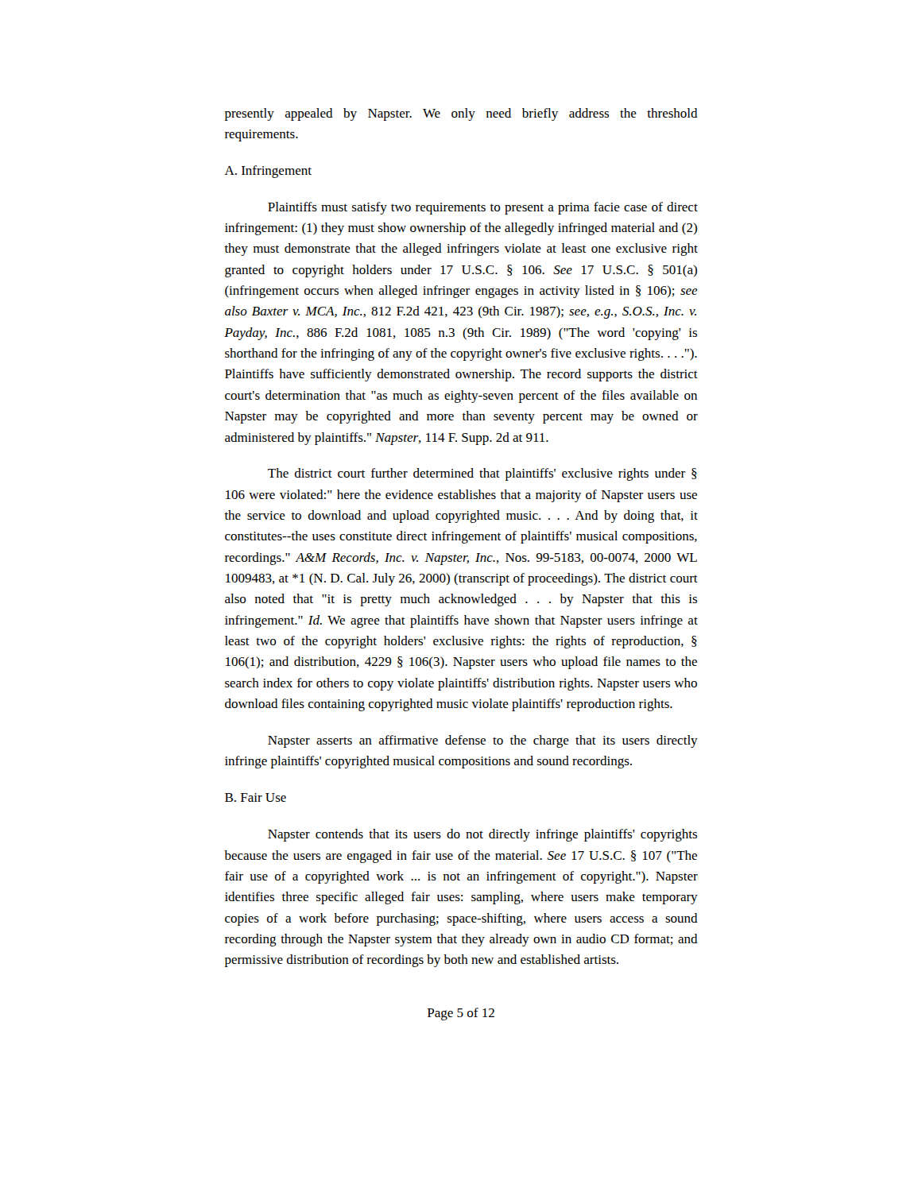presently appealed by Napster. We only need briefly address the threshold requirements.
A. Infringement
Plaintiffs must satisfy two requirements to present a prima facie case of direct infringement: (1) they must show ownership of the allegedly infringed material and (2) they must demonstrate that the alleged infringers violate at least one exclusive right granted to copyright holders under 17 U.S.C. § 106. See 17 U.S.C. § 501(a) (infringement occurs when alleged infringer engages in activity listed in § 106); see also Baxter v. MCA, Inc., 812 F.2d 421, 423 (9th Cir. 1987); see, e.g., S.O.S., Inc. v. Payday, Inc., 886 F.2d 1081, 1085 n.3 (9th Cir. 1989) ("The word 'copying' is shorthand for the infringing of any of the copyright owner's five exclusive rights. . . ."). Plaintiffs have sufficiently demonstrated ownership. The record supports the district court's determination that "as much as eighty-seven percent of the files available on Napster may be copyrighted and more than seventy percent may be owned or administered by plaintiffs." Napster, 114 F. Supp. 2d at 911.
The district court further determined that plaintiffs' exclusive rights under § 106 were violated:" here the evidence establishes that a majority of Napster users use the service to download and upload copyrighted music. . . . And by doing that, it constitutes--the uses constitute direct infringement of plaintiffs' musical compositions, recordings." A&M Records, Inc. v. Napster, Inc., Nos. 99-5183, 00-0074, 2000 WL 1009483, at *1 (N. D. Cal. July 26, 2000) (transcript of proceedings). The district court also noted that "it is pretty much acknowledged . . . by Napster that this is infringement." Id. We agree that plaintiffs have shown that Napster users infringe at least two of the copyright holders' exclusive rights: the rights of reproduction, § 106(1); and distribution, 4229 § 106(3). Napster users who upload file names to the search index for others to copy violate plaintiffs' distribution rights. Napster users who download files containing copyrighted music violate plaintiffs' reproduction rights.
Napster asserts an affirmative defense to the charge that its users directly infringe plaintiffs' copyrighted musical compositions and sound recordings.
B. Fair Use
Napster contends that its users do not directly infringe plaintiffs' copyrights because the users are engaged in fair use of the material. See 17 U.S.C. § 107 ("The fair use of a copyrighted work ... is not an infringement of copyright."). Napster identifies three specific alleged fair uses: sampling, where users make temporary copies of a work before purchasing; space-shifting, where users access a sound recording through the Napster system that they already own in audio CD format; and permissive distribution of recordings by both new and established artists.
Page 5 of 12